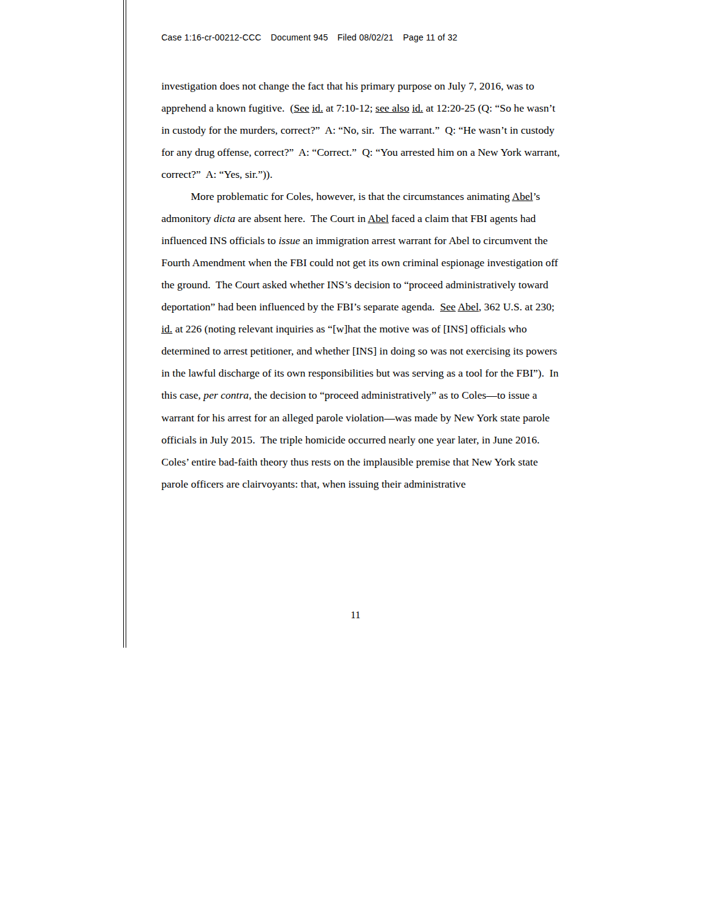Case 1:16-cr-00212-CCC Document 945 Filed 08/02/21 Page 11 of 32
investigation does not change the fact that his primary purpose on July 7, 2016, was to apprehend a known fugitive. (See id. at 7:10-12; see also id. at 12:20-25 (Q: “So he wasn’t in custody for the murders, correct?” A: “No, sir. The warrant.” Q: “He wasn’t in custody for any drug offense, correct?” A: “Correct.” Q: “You arrested him on a New York warrant, correct?” A: “Yes, sir.”)).
More problematic for Coles, however, is that the circumstances animating Abel’s admonitory dicta are absent here. The Court in Abel faced a claim that FBI agents had influenced INS officials to issue an immigration arrest warrant for Abel to circumvent the Fourth Amendment when the FBI could not get its own criminal espionage investigation off the ground. The Court asked whether INS’s decision to “proceed administratively toward deportation” had been influenced by the FBI’s separate agenda. See Abel, 362 U.S. at 230; id. at 226 (noting relevant inquiries as “[w]hat the motive was of [INS] officials who determined to arrest petitioner, and whether [INS] in doing so was not exercising its powers in the lawful discharge of its own responsibilities but was serving as a tool for the FBI”). In this case, per contra, the decision to “proceed administratively” as to Coles—to issue a warrant for his arrest for an alleged parole violation—was made by New York state parole officials in July 2015. The triple homicide occurred nearly one year later, in June 2016. Coles’ entire bad-faith theory thus rests on the implausible premise that New York state parole officers are clairvoyants: that, when issuing their administrative
11